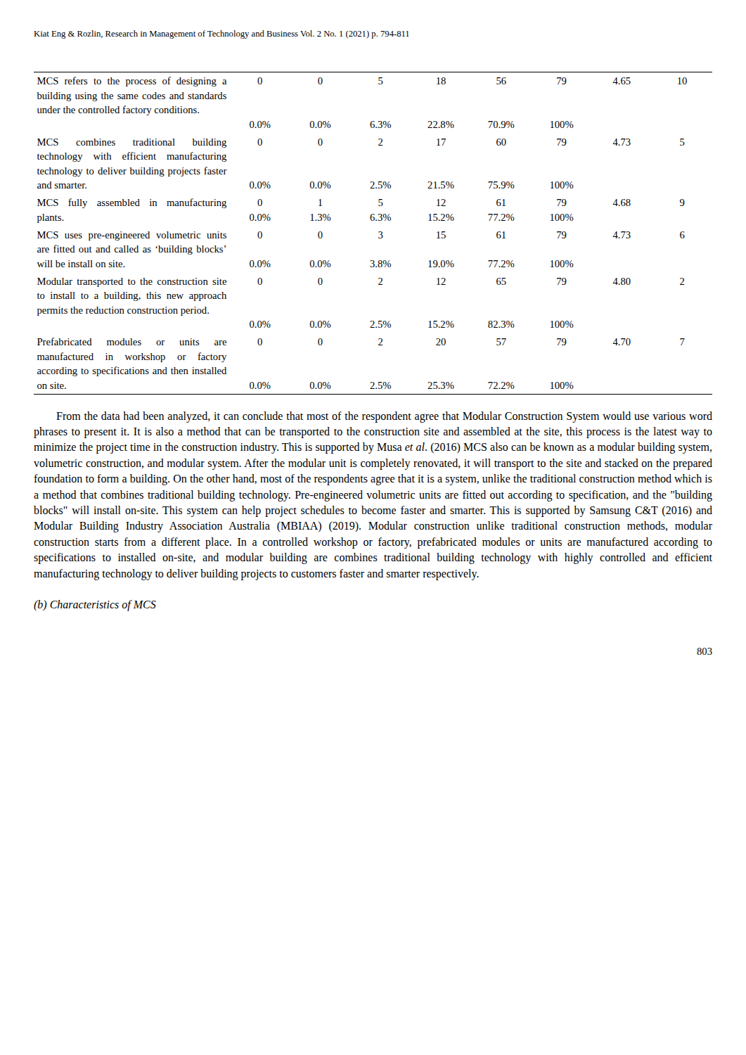Kiat Eng & Rozlin, Research in Management of Technology and Business Vol. 2 No. 1 (2021) p. 794-811
| MCS refers to the process of designing a building using the same codes and standards under the controlled factory conditions. | 0 0.0% | 0 0.0% | 5 6.3% | 18 22.8% | 56 70.9% | 79 100% | 4.65 | 10 |
| MCS combines traditional building technology with efficient manufacturing technology to deliver building projects faster and smarter. | 0 0.0% | 0 0.0% | 2 2.5% | 17 21.5% | 60 75.9% | 79 100% | 4.73 | 5 |
| MCS fully assembled in manufacturing plants. | 0 0.0% | 1 1.3% | 5 6.3% | 12 15.2% | 61 77.2% | 79 100% | 4.68 | 9 |
| MCS uses pre-engineered volumetric units are fitted out and called as ‘building blocks’ will be install on site. | 0 0.0% | 0 0.0% | 3 3.8% | 15 19.0% | 61 77.2% | 79 100% | 4.73 | 6 |
| Modular transported to the construction site to install to a building, this new approach permits the reduction construction period. | 0 0.0% | 0 0.0% | 2 2.5% | 12 15.2% | 65 82.3% | 79 100% | 4.80 | 2 |
| Prefabricated modules or units are manufactured in workshop or factory according to specifications and then installed on site. | 0 0.0% | 0 0.0% | 2 2.5% | 20 25.3% | 57 72.2% | 79 100% | 4.70 | 7 |
From the data had been analyzed, it can conclude that most of the respondent agree that Modular Construction System would use various word phrases to present it. It is also a method that can be transported to the construction site and assembled at the site, this process is the latest way to minimize the project time in the construction industry. This is supported by Musa et al. (2016) MCS also can be known as a modular building system, volumetric construction, and modular system. After the modular unit is completely renovated, it will transport to the site and stacked on the prepared foundation to form a building. On the other hand, most of the respondents agree that it is a system, unlike the traditional construction method which is a method that combines traditional building technology. Pre-engineered volumetric units are fitted out according to specification, and the "building blocks" will install on-site. This system can help project schedules to become faster and smarter. This is supported by Samsung C&T (2016) and Modular Building Industry Association Australia (MBIAA) (2019). Modular construction unlike traditional construction methods, modular construction starts from a different place. In a controlled workshop or factory, prefabricated modules or units are manufactured according to specifications to installed on-site, and modular building are combines traditional building technology with highly controlled and efficient manufacturing technology to deliver building projects to customers faster and smarter respectively.
(b) Characteristics of MCS
803